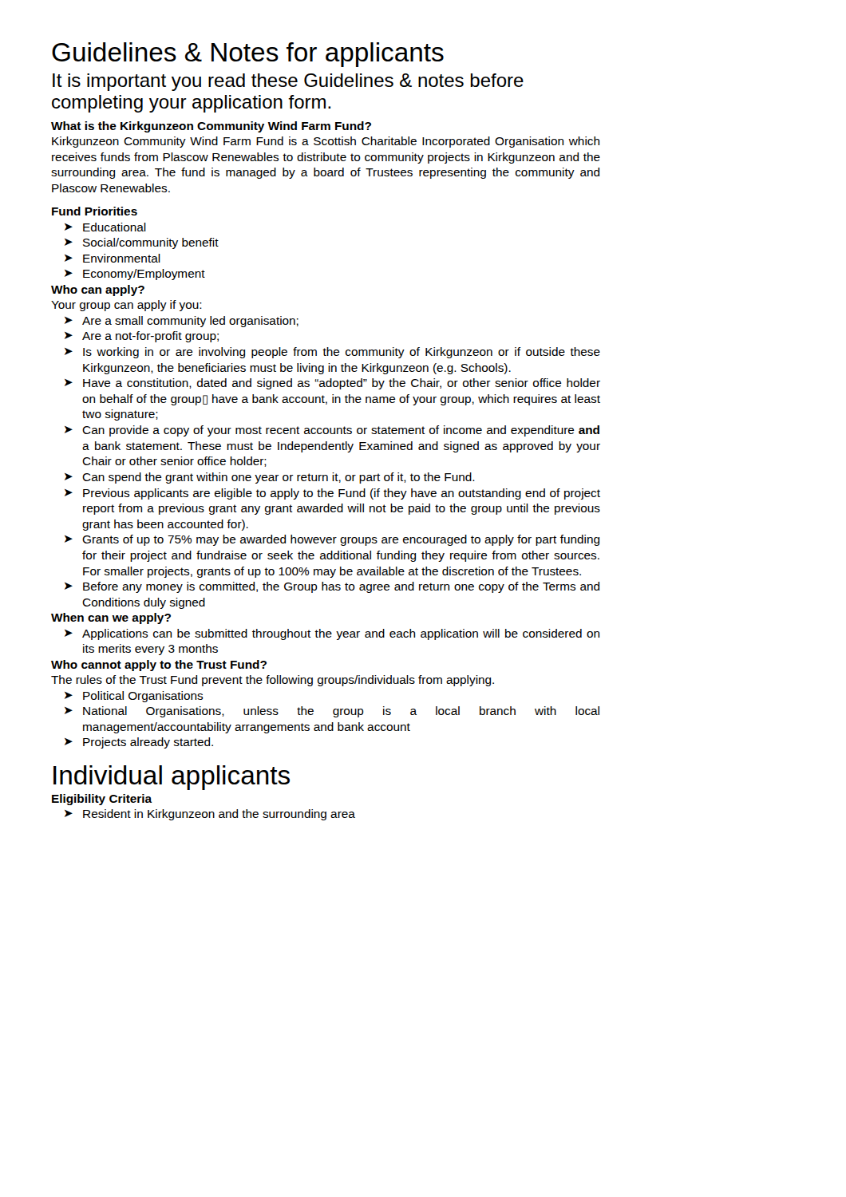Guidelines & Notes for applicants
It is important you read these Guidelines & notes before completing your application form.
What is the Kirkgunzeon Community Wind Farm Fund?
Kirkgunzeon Community Wind Farm Fund is a Scottish Charitable Incorporated Organisation which receives funds from Plascow Renewables to distribute to community projects in Kirkgunzeon and the surrounding area. The fund is managed by a board of Trustees representing the community and Plascow Renewables.
Fund Priorities
Educational
Social/community benefit
Environmental
Economy/Employment
Who can apply?
Your group can apply if you:
Are a small community led organisation;
Are a not-for-profit group;
Is working in or are involving people from the community of Kirkgunzeon or if outside these Kirkgunzeon, the beneficiaries must be living in the Kirkgunzeon (e.g. Schools).
Have a constitution, dated and signed as “adopted” by the Chair, or other senior office holder on behalf of the group▯ have a bank account, in the name of your group, which requires at least two signature;
Can provide a copy of your most recent accounts or statement of income and expenditure and a bank statement. These must be Independently Examined and signed as approved by your Chair or other senior office holder;
Can spend the grant within one year or return it, or part of it, to the Fund.
Previous applicants are eligible to apply to the Fund (if they have an outstanding end of project report from a previous grant any grant awarded will not be paid to the group until the previous grant has been accounted for).
Grants of up to 75% may be awarded however groups are encouraged to apply for part funding for their project and fundraise or seek the additional funding they require from other sources. For smaller projects, grants of up to 100% may be available at the discretion of the Trustees.
Before any money is committed, the Group has to agree and return one copy of the Terms and Conditions duly signed
When can we apply?
Applications can be submitted throughout the year and each application will be considered on its merits every 3 months
Who cannot apply to the Trust Fund?
The rules of the Trust Fund prevent the following groups/individuals from applying.
Political Organisations
National Organisations, unless the group is a local branch with localmanagement/accountability arrangements and bank account
Projects already started.
Individual applicants
Eligibility Criteria
Resident in Kirkgunzeon and the surrounding area